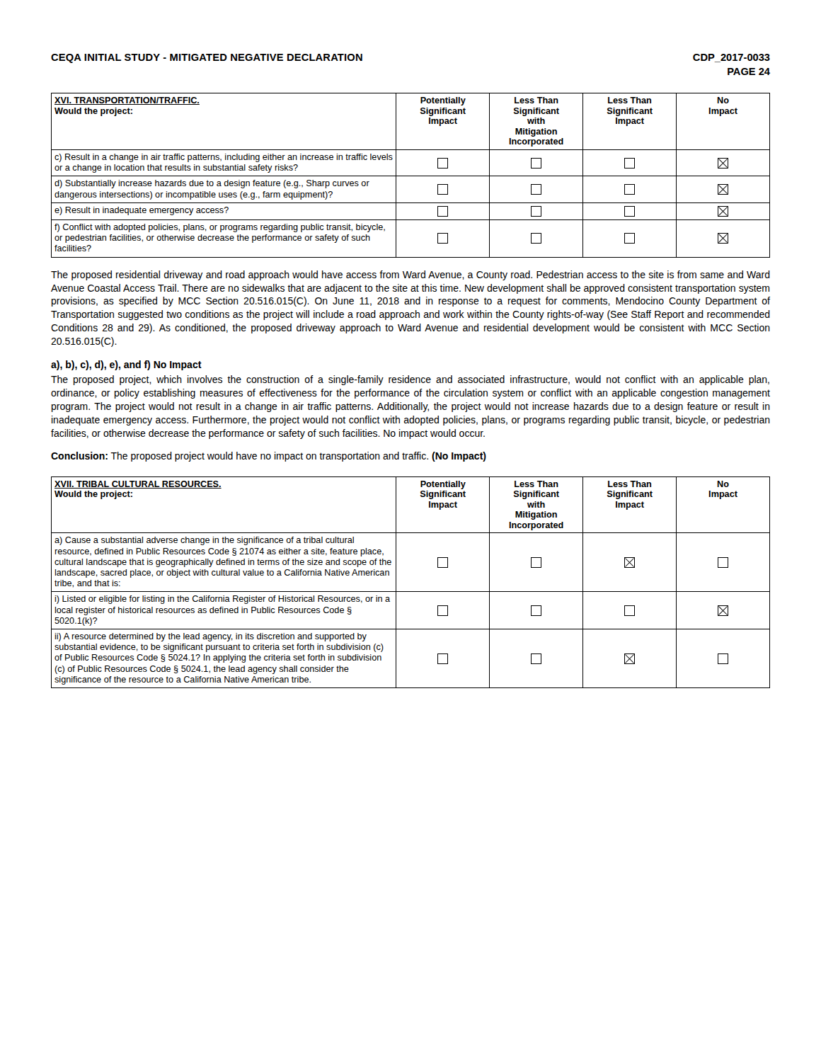CEQA INITIAL STUDY - MITIGATED NEGATIVE DECLARATION
CDP_2017-0033
PAGE 24
| XVI. TRANSPORTATION/TRAFFIC. Would the project: | Potentially Significant Impact | Less Than Significant with Mitigation Incorporated | Less Than Significant Impact | No Impact |
| --- | --- | --- | --- | --- |
| c) Result in a change in air traffic patterns, including either an increase in traffic levels or a change in location that results in substantial safety risks? | | | | |
| d) Substantially increase hazards due to a design feature (e.g., Sharp curves or dangerous intersections) or incompatible uses (e.g., farm equipment)? | | | | |
| e) Result in inadequate emergency access? | | | | |
| f) Conflict with adopted policies, plans, or programs regarding public transit, bicycle, or pedestrian facilities, or otherwise decrease the performance or safety of such facilities? | | | | |
The proposed residential driveway and road approach would have access from Ward Avenue, a County road. Pedestrian access to the site is from same and Ward Avenue Coastal Access Trail. There are no sidewalks that are adjacent to the site at this time. New development shall be approved consistent transportation system provisions, as specified by MCC Section 20.516.015(C). On June 11, 2018 and in response to a request for comments, Mendocino County Department of Transportation suggested two conditions as the project will include a road approach and work within the County rights-of-way (See Staff Report and recommended Conditions 28 and 29). As conditioned, the proposed driveway approach to Ward Avenue and residential development would be consistent with MCC Section 20.516.015(C).
a), b), c), d), e), and f) No Impact
The proposed project, which involves the construction of a single-family residence and associated infrastructure, would not conflict with an applicable plan, ordinance, or policy establishing measures of effectiveness for the performance of the circulation system or conflict with an applicable congestion management program. The project would not result in a change in air traffic patterns. Additionally, the project would not increase hazards due to a design feature or result in inadequate emergency access. Furthermore, the project would not conflict with adopted policies, plans, or programs regarding public transit, bicycle, or pedestrian facilities, or otherwise decrease the performance or safety of such facilities. No impact would occur.
Conclusion: The proposed project would have no impact on transportation and traffic. (No Impact)
| XVII. TRIBAL CULTURAL RESOURCES. Would the project: | Potentially Significant Impact | Less Than Significant with Mitigation Incorporated | Less Than Significant Impact | No Impact |
| --- | --- | --- | --- | --- |
| a) Cause a substantial adverse change in the significance of a tribal cultural resource, defined in Public Resources Code § 21074 as either a site, feature place, cultural landscape that is geographically defined in terms of the size and scope of the landscape, sacred place, or object with cultural value to a California Native American tribe, and that is: | | | | |
| i) Listed or eligible for listing in the California Register of Historical Resources, or in a local register of historical resources as defined in Public Resources Code § 5020.1(k)? | | | | |
| ii) A resource determined by the lead agency, in its discretion and supported by substantial evidence, to be significant pursuant to criteria set forth in subdivision (c) of Public Resources Code § 5024.1? In applying the criteria set forth in subdivision (c) of Public Resources Code § 5024.1, the lead agency shall consider the significance of the resource to a California Native American tribe. | | | | |